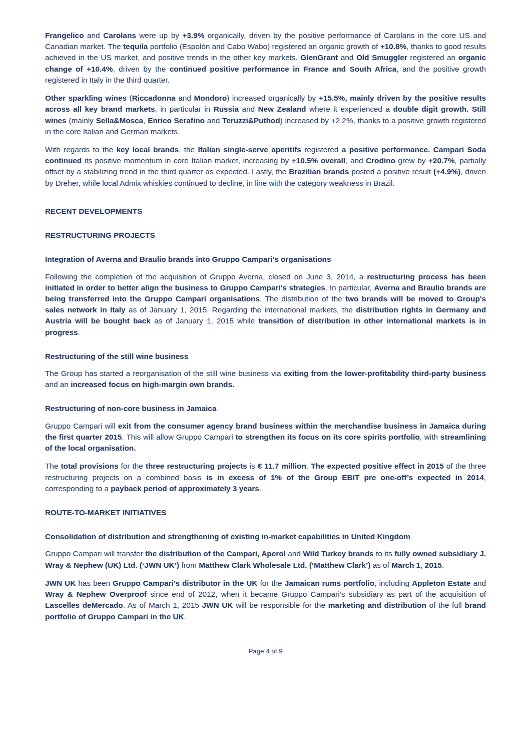Frangelico and Carolans were up by +3.9% organically, driven by the positive performance of Carolans in the core US and Canadian market. The tequila portfolio (Espolòn and Cabo Wabo) registered an organic growth of +10.8%, thanks to good results achieved in the US market, and positive trends in the other key markets. GlenGrant and Old Smuggler registered an organic change of +10.4%, driven by the continued positive performance in France and South Africa, and the positive growth registered in Italy in the third quarter.
Other sparkling wines (Riccadonna and Mondoro) increased organically by +15.5%, mainly driven by the positive results across all key brand markets, in particular in Russia and New Zealand where it experienced a double digit growth. Still wines (mainly Sella&Mosca, Enrico Serafino and Teruzzi&Puthod) increased by +2.2%, thanks to a positive growth registered in the core Italian and German markets.
With regards to the key local brands, the Italian single-serve aperitifs registered a positive performance. Campari Soda continued its positive momentum in core Italian market, increasing by +10.5% overall, and Crodino grew by +20.7%, partially offset by a stabilizing trend in the third quarter as expected. Lastly, the Brazilian brands posted a positive result (+4.9%), driven by Dreher, while local Admix whiskies continued to decline, in line with the category weakness in Brazil.
RECENT DEVELOPMENTS
RESTRUCTURING PROJECTS
Integration of Averna and Braulio brands into Gruppo Campari’s organisations
Following the completion of the acquisition of Gruppo Averna, closed on June 3, 2014, a restructuring process has been initiated in order to better align the business to Gruppo Campari's strategies. In particular, Averna and Braulio brands are being transferred into the Gruppo Campari organisations. The distribution of the two brands will be moved to Group's sales network in Italy as of January 1, 2015. Regarding the international markets, the distribution rights in Germany and Austria will be bought back as of January 1, 2015 while transition of distribution in other international markets is in progress.
Restructuring of the still wine business
The Group has started a reorganisation of the still wine business via exiting from the lower-profitability third-party business and an increased focus on high-margin own brands.
Restructuring of non-core business in Jamaica
Gruppo Campari will exit from the consumer agency brand business within the merchandise business in Jamaica during the first quarter 2015. This will allow Gruppo Campari to strengthen its focus on its core spirits portfolio, with streamlining of the local organisation.
The total provisions for the three restructuring projects is € 11.7 million. The expected positive effect in 2015 of the three restructuring projects on a combined basis is in excess of 1% of the Group EBIT pre one-off’s expected in 2014, corresponding to a payback period of approximately 3 years.
ROUTE-TO-MARKET INITIATIVES
Consolidation of distribution and strengthening of existing in-market capabilities in United Kingdom
Gruppo Campari will transfer the distribution of the Campari, Aperol and Wild Turkey brands to its fully owned subsidiary J. Wray & Nephew (UK) Ltd. (‘JWN UK’) from Matthew Clark Wholesale Ltd. (‘Matthew Clark’) as of March 1, 2015.
JWN UK has been Gruppo Campari’s distributor in the UK for the Jamaican rums portfolio, including Appleton Estate and Wray & Nephew Overproof since end of 2012, when it became Gruppo Campari’s subsidiary as part of the acquisition of Lascelles deMercado. As of March 1, 2015 JWN UK will be responsible for the marketing and distribution of the full brand portfolio of Gruppo Campari in the UK.
Page 4 of 9